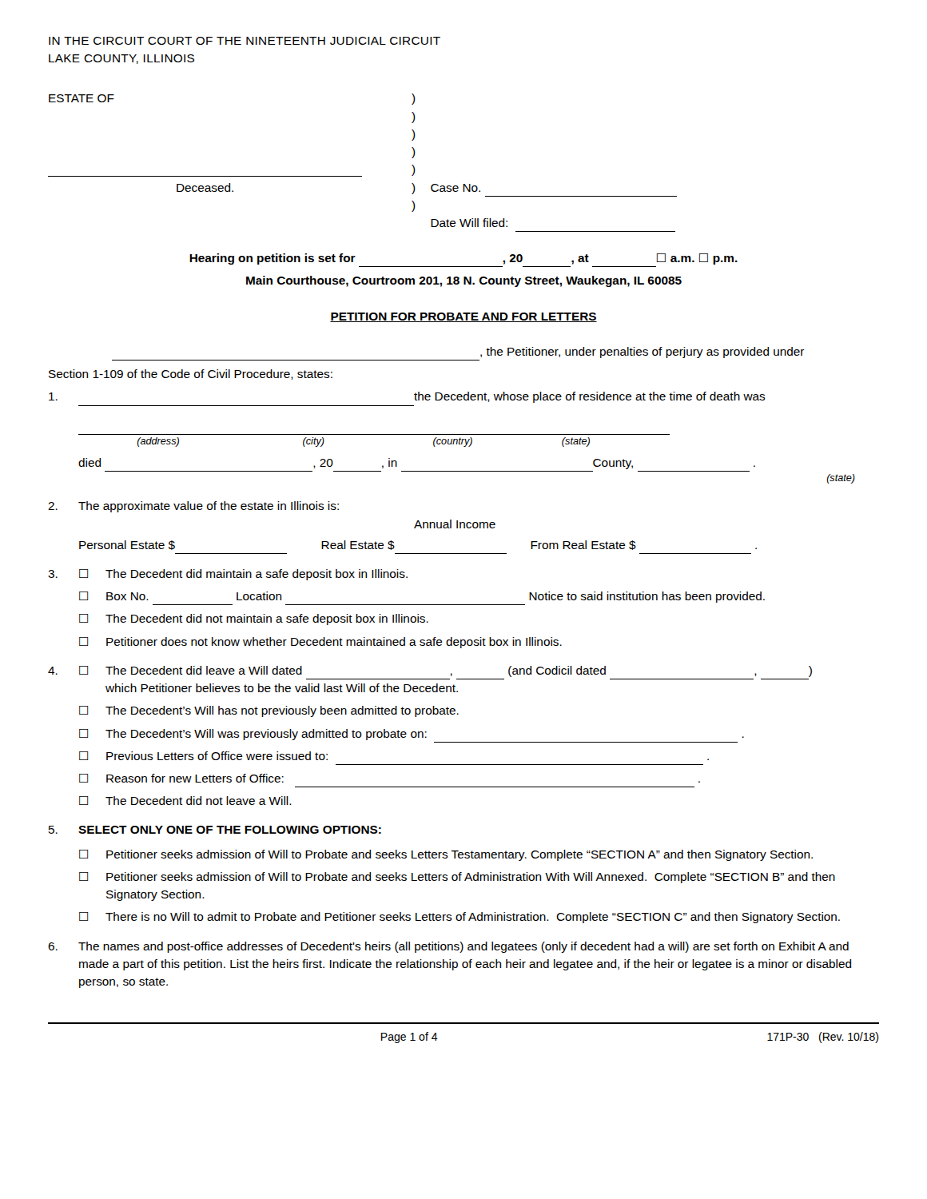IN THE CIRCUIT COURT OF THE NINETEENTH JUDICIAL CIRCUIT
LAKE COUNTY, ILLINOIS
| ESTATE OF | ) | |
| | ) | |
| | ) | |
| | ) | |
| | ) | |
| Deceased. | ) | Case No. |
| | ) | |
| | | Date Will filed: |
Hearing on petition is set for , 20 , at ☐ a.m. ☐ p.m.
Main Courthouse, Courtroom 201, 18 N. County Street, Waukegan, IL 60085
PETITION FOR PROBATE AND FOR LETTERS
, the Petitioner, under penalties of perjury as provided under
Section 1-109 of the Code of Civil Procedure, states:
the Decedent, whose place of residence at the time of death was
(address) (city) (country) (state)
died , 20 , in County, .
(state)
The approximate value of the estate in Illinois is:
Annual Income
Personal Estate $ Real Estate $ From Real Estate $ .
☐The Decedent did maintain a safe deposit box in Illinois. ☐Box No. Location Notice to said institution has been provided. ☐The Decedent did not maintain a safe deposit box in Illinois. ☐Petitioner does not know whether Decedent maintained a safe deposit box in Illinois.
☐The Decedent did leave a Will dated , (and Codicil dated , )
which Petitioner believes to be the valid last Will of the Decedent. ☐The Decedent’s Will has not previously been admitted to probate. ☐The Decedent’s Will was previously admitted to probate on: . ☐Previous Letters of Office were issued to: . ☐Reason for new Letters of Office: . ☐The Decedent did not leave a Will.
SELECT ONLY ONE OF THE FOLLOWING OPTIONS: ☐Petitioner seeks admission of Will to Probate and seeks Letters Testamentary. Complete “SECTION A” and then Signatory Section. ☐Petitioner seeks admission of Will to Probate and seeks Letters of Administration With Will Annexed. Complete “SECTION B” and then Signatory Section. ☐There is no Will to admit to Probate and Petitioner seeks Letters of Administration. Complete “SECTION C” and then Signatory Section.
The names and post-office addresses of Decedent's heirs (all petitions) and legatees (only if decedent had a will) are set forth on Exhibit A and made a part of this petition. List the heirs first. Indicate the relationship of each heir and legatee and, if the heir or legatee is a minor or disabled person, so state.
Page 1 of 4
171P-30 (Rev. 10/18)